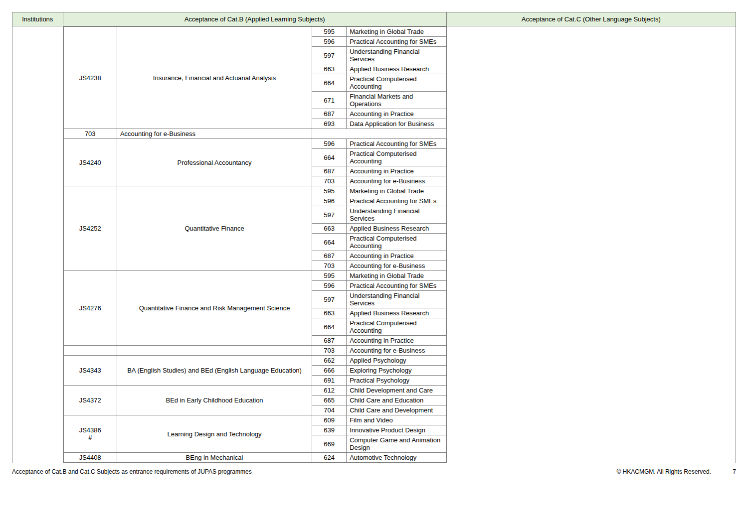| Institutions | Acceptance of Cat.B (Applied Learning Subjects) | Acceptance of Cat.C (Other Language Subjects) |
| --- | --- | --- |
| | / JS4238 / Insurance, Financial and Actuarial Analysis / 595 / Marketing in Global Trade / / 596 / Practical Accounting for SMEs / / 597 / Understanding Financial Services / / 663 / Applied Business Research / / 664 / Practical Computerised Accounting / / 671 / Financial Markets and Operations / / 687 / Accounting in Practice / / 693 / Data Application for Business / / 703 / Accounting for e-Business / / JS4240 / Professional Accountancy / 596 / Practical Accounting for SMEs / / 664 / Practical Computerised Accounting / / 687 / Accounting in Practice / / 703 / Accounting for e-Business / / JS4252 / Quantitative Finance / 595 / Marketing in Global Trade / / 596 / Practical Accounting for SMEs / / 597 / Understanding Financial Services / / 663 / Applied Business Research / / 664 / Practical Computerised Accounting / / 687 / Accounting in Practice / / 703 / Accounting for e-Business / / JS4276 / Quantitative Finance and Risk Management Science / 595 / Marketing in Global Trade / / 596 / Practical Accounting for SMEs / / 597 / Understanding Financial Services / / 663 / Applied Business Research / / 664 / Practical Computerised Accounting / / 687 / Accounting in Practice / / / / 703 / Accounting for e-Business / / JS4343 / BA (English Studies) and BEd (English Language Education) / 662 / Applied Psychology / / 666 / Exploring Psychology / / 691 / Practical Psychology / / JS4372 / BEd in Early Childhood Education / 612 / Child Development and Care / / 665 / Child Care and Education / / 704 / Child Care and Development / / JS4386 # / Learning Design and Technology / 609 / Film and Video / / 639 / Innovative Product Design / / 669 / Computer Game and Animation Design / / JS4408 / BEng in Mechanical / 624 / Automotive Technology / | |
Acceptance of Cat.B and Cat.C Subjects as entrance requirements of JUPAS programmes
© HKACMGM. All Rights Reserved. 7